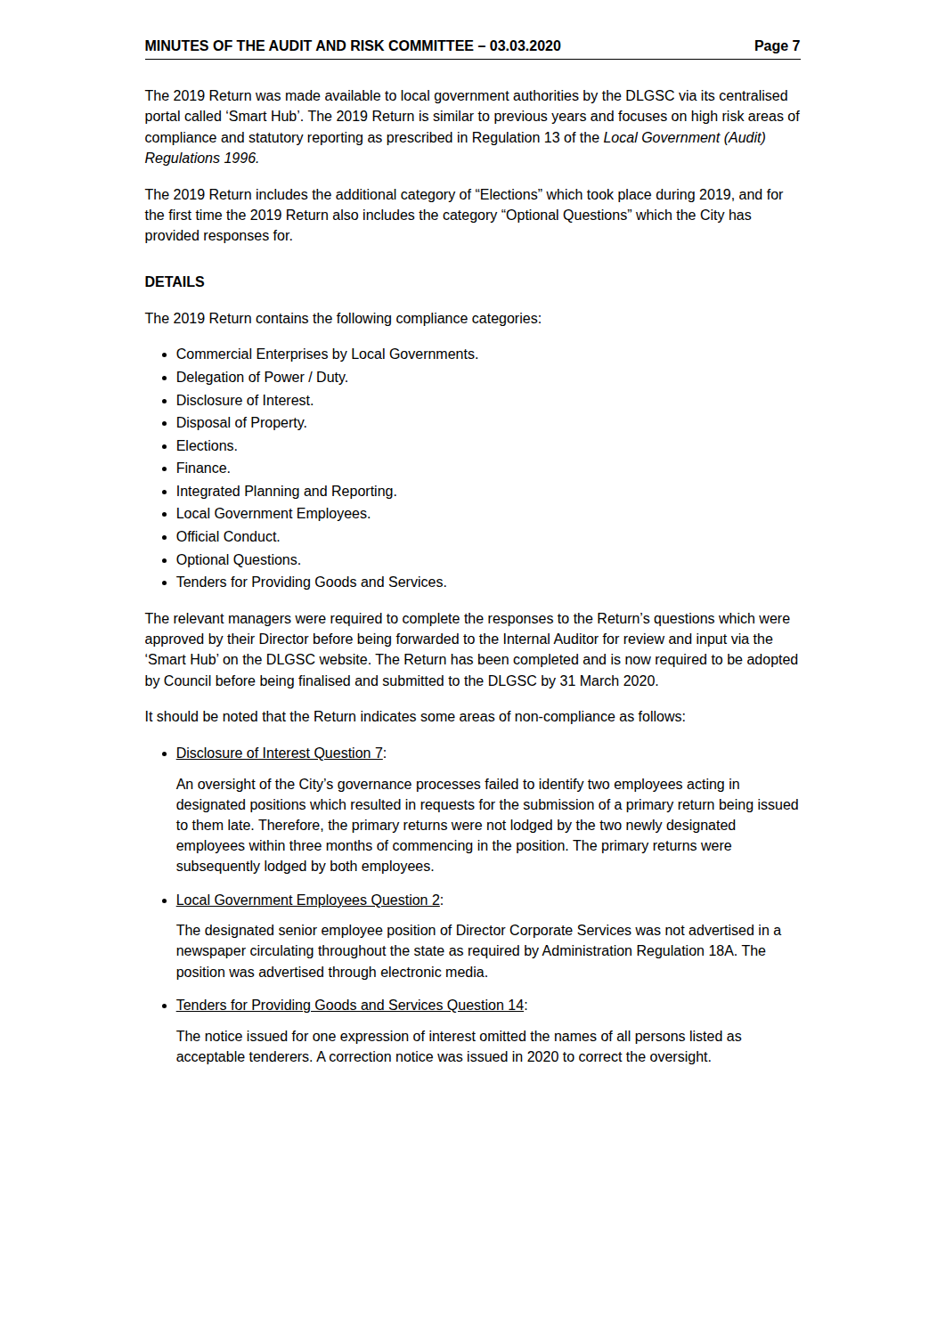Minutes of the Audit and Risk Committee – 03.03.2020 Page 7
The 2019 Return was made available to local government authorities by the DLGSC via its centralised portal called ‘Smart Hub’. The 2019 Return is similar to previous years and focuses on high risk areas of compliance and statutory reporting as prescribed in Regulation 13 of the Local Government (Audit) Regulations 1996.
The 2019 Return includes the additional category of “Elections” which took place during 2019, and for the first time the 2019 Return also includes the category “Optional Questions” which the City has provided responses for.
Details
The 2019 Return contains the following compliance categories:
Commercial Enterprises by Local Governments.
Delegation of Power / Duty.
Disclosure of Interest.
Disposal of Property.
Elections.
Finance.
Integrated Planning and Reporting.
Local Government Employees.
Official Conduct.
Optional Questions.
Tenders for Providing Goods and Services.
The relevant managers were required to complete the responses to the Return’s questions which were approved by their Director before being forwarded to the Internal Auditor for review and input via the ‘Smart Hub’ on the DLGSC website. The Return has been completed and is now required to be adopted by Council before being finalised and submitted to the DLGSC by 31 March 2020.
It should be noted that the Return indicates some areas of non-compliance as follows:
Disclosure of Interest Question 7:
An oversight of the City’s governance processes failed to identify two employees acting in designated positions which resulted in requests for the submission of a primary return being issued to them late. Therefore, the primary returns were not lodged by the two newly designated employees within three months of commencing in the position. The primary returns were subsequently lodged by both employees.
Local Government Employees Question 2:
The designated senior employee position of Director Corporate Services was not advertised in a newspaper circulating throughout the state as required by Administration Regulation 18A. The position was advertised through electronic media.
Tenders for Providing Goods and Services Question 14:
The notice issued for one expression of interest omitted the names of all persons listed as acceptable tenderers. A correction notice was issued in 2020 to correct the oversight.